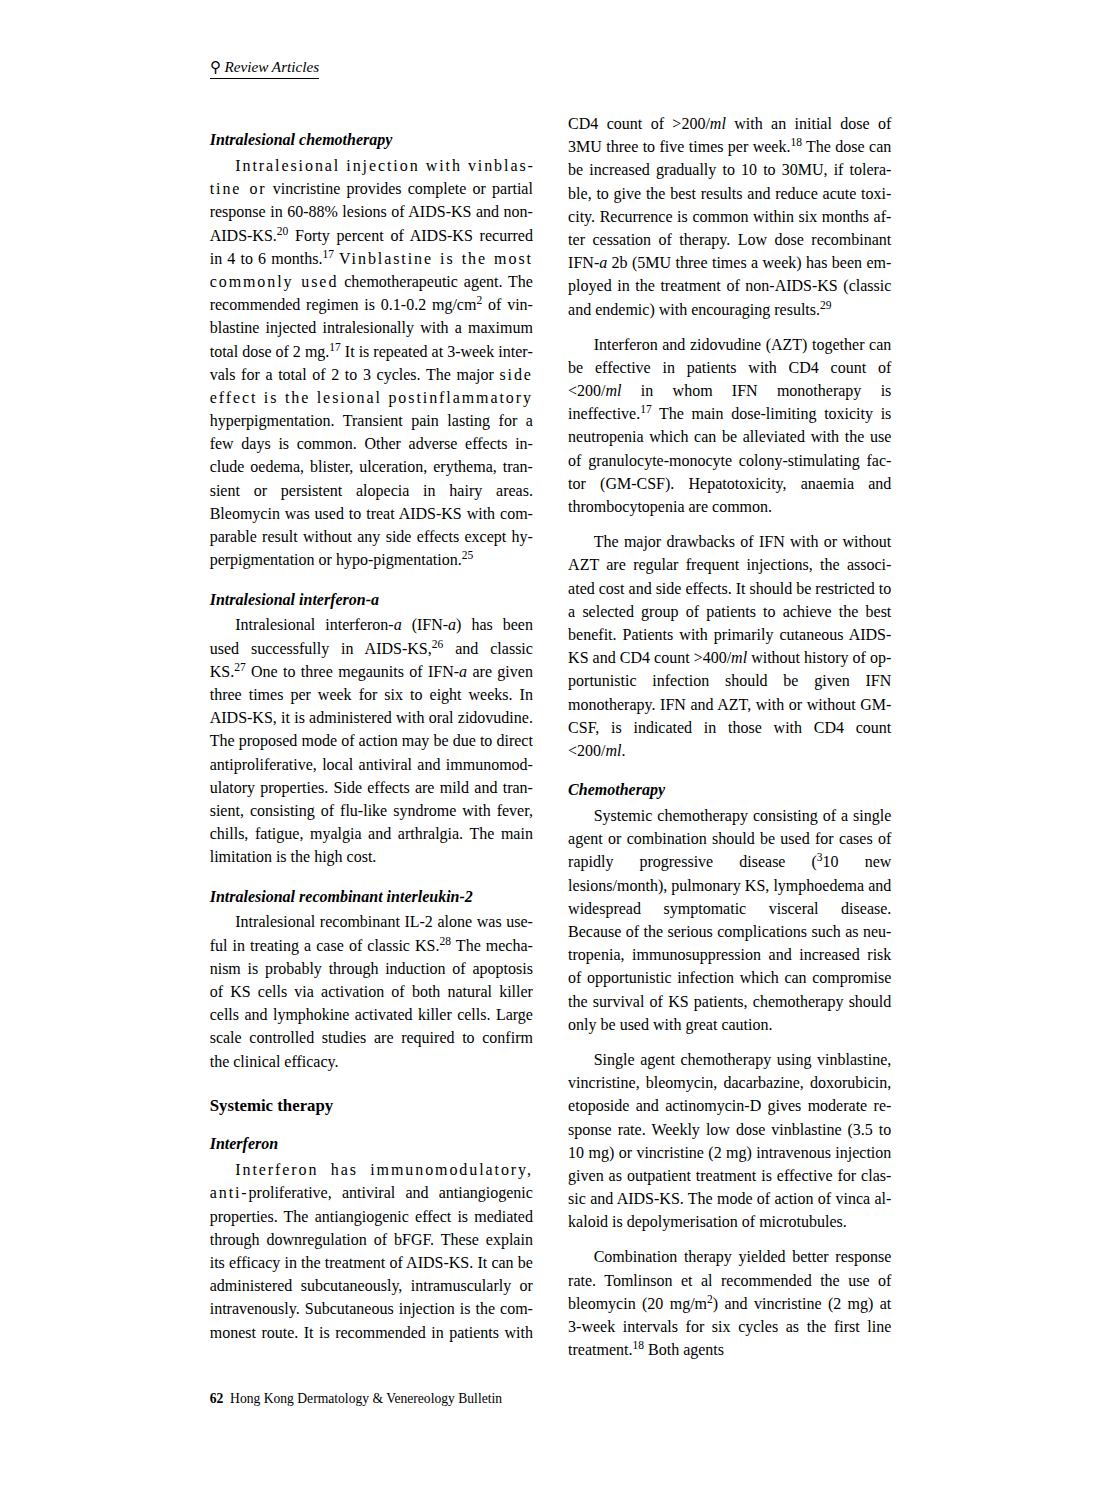⚲Review Articles
Intralesional chemotherapy
Intralesional injection with vinblastine or vincristine provides complete or partial response in 60-88% lesions of AIDS-KS and non-AIDS-KS.20 Forty percent of AIDS-KS recurred in 4 to 6 months.17 Vinblastine is the most commonly used chemotherapeutic agent. The recommended regimen is 0.1-0.2 mg/cm2 of vinblastine injected intralesionally with a maximum total dose of 2 mg.17 It is repeated at 3-week intervals for a total of 2 to 3 cycles. The major side effect is the lesional postinflammatory hyperpigmentation. Transient pain lasting for a few days is common. Other adverse effects include oedema, blister, ulceration, erythema, transient or persistent alopecia in hairy areas. Bleomycin was used to treat AIDS-KS with comparable result without any side effects except hyperpigmentation or hypo-pigmentation.25
Intralesional interferon-a
Intralesional interferon-a (IFN-a) has been used successfully in AIDS-KS,26 and classic KS.27 One to three megaunits of IFN-a are given three times per week for six to eight weeks. In AIDS-KS, it is administered with oral zidovudine. The proposed mode of action may be due to direct antiproliferative, local antiviral and immunomodulatory properties. Side effects are mild and transient, consisting of flu-like syndrome with fever, chills, fatigue, myalgia and arthralgia. The main limitation is the high cost.
Intralesional recombinant interleukin-2
Intralesional recombinant IL-2 alone was useful in treating a case of classic KS.28 The mechanism is probably through induction of apoptosis of KS cells via activation of both natural killer cells and lymphokine activated killer cells. Large scale controlled studies are required to confirm the clinical efficacy.
Systemic therapy
Interferon
Interferon has immunomodulatory, anti-proliferative, antiviral and antiangiogenic properties. The antiangiogenic effect is mediated through downregulation of bFGF. These explain its efficacy in the treatment of AIDS-KS. It can be administered subcutaneously, intramuscularly or intravenously. Subcutaneous injection is the commonest route. It is recommended in patients with CD4 count of >200/ml with an initial dose of 3MU three to five times per week.18 The dose can be increased gradually to 10 to 30MU, if tolerable, to give the best results and reduce acute toxicity. Recurrence is common within six months after cessation of therapy. Low dose recombinant IFN-a 2b (5MU three times a week) has been employed in the treatment of non-AIDS-KS (classic and endemic) with encouraging results.29
Interferon and zidovudine (AZT) together can be effective in patients with CD4 count of <200/ml in whom IFN monotherapy is ineffective.17 The main dose-limiting toxicity is neutropenia which can be alleviated with the use of granulocyte-monocyte colony-stimulating factor (GM-CSF). Hepatotoxicity, anaemia and thrombocytopenia are common.
The major drawbacks of IFN with or without AZT are regular frequent injections, the associated cost and side effects. It should be restricted to a selected group of patients to achieve the best benefit. Patients with primarily cutaneous AIDS-KS and CD4 count >400/ml without history of opportunistic infection should be given IFN monotherapy. IFN and AZT, with or without GM-CSF, is indicated in those with CD4 count <200/ml.
Chemotherapy
Systemic chemotherapy consisting of a single agent or combination should be used for cases of rapidly progressive disease (310 new lesions/month), pulmonary KS, lymphoedema and widespread symptomatic visceral disease. Because of the serious complications such as neutropenia, immunosuppression and increased risk of opportunistic infection which can compromise the survival of KS patients, chemotherapy should only be used with great caution.
Single agent chemotherapy using vinblastine, vincristine, bleomycin, dacarbazine, doxorubicin, etoposide and actinomycin-D gives moderate response rate. Weekly low dose vinblastine (3.5 to 10 mg) or vincristine (2 mg) intravenous injection given as outpatient treatment is effective for classic and AIDS-KS. The mode of action of vinca alkaloid is depolymerisation of microtubules.
Combination therapy yielded better response rate. Tomlinson et al recommended the use of bleomycin (20 mg/m2) and vincristine (2 mg) at 3-week intervals for six cycles as the first line treatment.18 Both agents
62 Hong Kong Dermatology & Venereology Bulletin